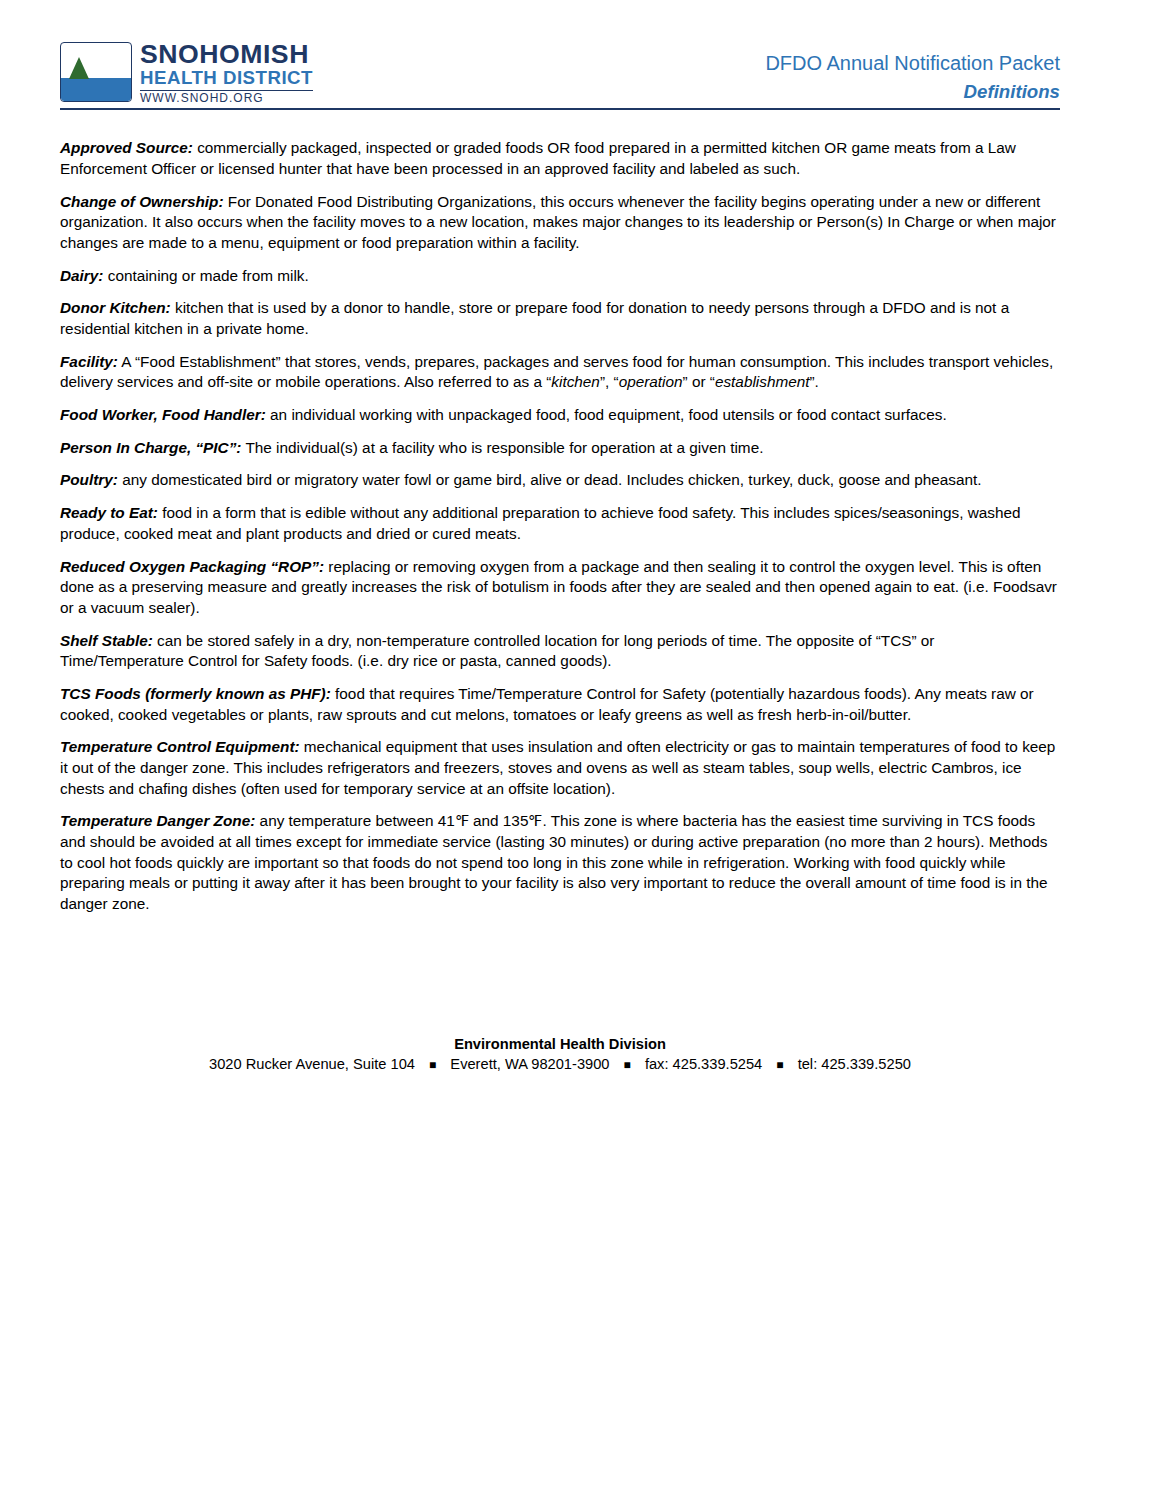SNOHOMISH
HEALTH DISTRICT
WWW.SNOHD.ORG
DFDO Annual Notification Packet
Definitions
Approved Source: commercially packaged, inspected or graded foods OR food prepared in a permitted kitchen OR game meats from a Law Enforcement Officer or licensed hunter that have been processed in an approved facility and labeled as such.
Change of Ownership: For Donated Food Distributing Organizations, this occurs whenever the facility begins operating under a new or different organization. It also occurs when the facility moves to a new location, makes major changes to its leadership or Person(s) In Charge or when major changes are made to a menu, equipment or food preparation within a facility.
Dairy: containing or made from milk.
Donor Kitchen: kitchen that is used by a donor to handle, store or prepare food for donation to needy persons through a DFDO and is not a residential kitchen in a private home.
Facility: A “Food Establishment” that stores, vends, prepares, packages and serves food for human consumption. This includes transport vehicles, delivery services and off-site or mobile operations. Also referred to as a “kitchen”, “operation” or “establishment”.
Food Worker, Food Handler: an individual working with unpackaged food, food equipment, food utensils or food contact surfaces.
Person In Charge, “PIC”: The individual(s) at a facility who is responsible for operation at a given time.
Poultry: any domesticated bird or migratory water fowl or game bird, alive or dead. Includes chicken, turkey, duck, goose and pheasant.
Ready to Eat: food in a form that is edible without any additional preparation to achieve food safety. This includes spices/seasonings, washed produce, cooked meat and plant products and dried or cured meats.
Reduced Oxygen Packaging “ROP”: replacing or removing oxygen from a package and then sealing it to control the oxygen level. This is often done as a preserving measure and greatly increases the risk of botulism in foods after they are sealed and then opened again to eat. (i.e. Foodsavr or a vacuum sealer).
Shelf Stable: can be stored safely in a dry, non-temperature controlled location for long periods of time. The opposite of “TCS” or Time/Temperature Control for Safety foods. (i.e. dry rice or pasta, canned goods).
TCS Foods (formerly known as PHF): food that requires Time/Temperature Control for Safety (potentially hazardous foods). Any meats raw or cooked, cooked vegetables or plants, raw sprouts and cut melons, tomatoes or leafy greens as well as fresh herb-in-oil/butter.
Temperature Control Equipment: mechanical equipment that uses insulation and often electricity or gas to maintain temperatures of food to keep it out of the danger zone. This includes refrigerators and freezers, stoves and ovens as well as steam tables, soup wells, electric Cambros, ice chests and chafing dishes (often used for temporary service at an offsite location).
Temperature Danger Zone: any temperature between 41℉ and 135℉. This zone is where bacteria has the easiest time surviving in TCS foods and should be avoided at all times except for immediate service (lasting 30 minutes) or during active preparation (no more than 2 hours). Methods to cool hot foods quickly are important so that foods do not spend too long in this zone while in refrigeration. Working with food quickly while preparing meals or putting it away after it has been brought to your facility is also very important to reduce the overall amount of time food is in the danger zone.
Environmental Health Division
3020 Rucker Avenue, Suite 104 ■ Everett, WA 98201-3900 ■ fax: 425.339.5254 ■ tel: 425.339.5250